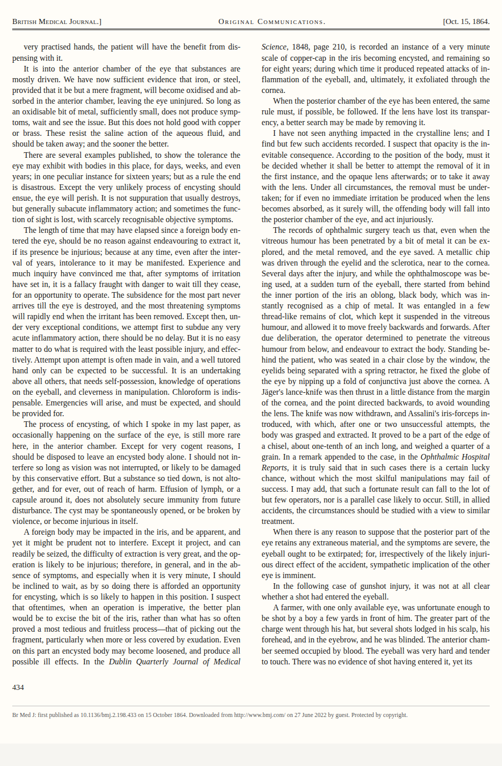British Medical Journal.] Original Communications. [Oct. 15, 1864.
very practised hands, the patient will have the benefit from dispensing with it.
It is into the anterior chamber of the eye that substances are mostly driven. We have now sufficient evidence that iron, or steel, provided that it be but a mere fragment, will become oxidised and absorbed in the anterior chamber, leaving the eye uninjured. So long as an oxidisable bit of metal, sufficiently small, does not produce symptoms, wait and see the issue. But this does not hold good with copper or brass. These resist the saline action of the aqueous fluid, and should be taken away; and the sooner the better.
There are several examples published, to show the tolerance the eye may exhibit with bodies in this place, for days, weeks, and even years; in one peculiar instance for sixteen years; but as a rule the end is disastrous. Except the very unlikely process of encysting should ensue, the eye will perish. It is not suppuration that usually destroys, but generally subacute inflammatory action; and sometimes the function of sight is lost, with scarcely recognisable objective symptoms.
The length of time that may have elapsed since a foreign body entered the eye, should be no reason against endeavouring to extract it, if its presence be injurious; because at any time, even after the interval of years, intolerance to it may be manifested. Experience and much inquiry have convinced me that, after symptoms of irritation have set in, it is a fallacy fraught with danger to wait till they cease, for an opportunity to operate. The subsidence for the most part never arrives till the eye is destroyed, and the most threatening symptoms will rapidly end when the irritant has been removed. Except then, under very exceptional conditions, we attempt first to subdue any very acute inflammatory action, there should be no delay. But it is no easy matter to do what is required with the least possible injury, and effectively. Attempt upon attempt is often made in vain, and a well tutored hand only can be expected to be successful. It is an undertaking above all others, that needs self-possession, knowledge of operations on the eyeball, and cleverness in manipulation. Chloroform is indispensable. Emergencies will arise, and must be expected, and should be provided for.
The process of encysting, of which I spoke in my last paper, as occasionally happening on the surface of the eye, is still more rare here, in the anterior chamber. Except for very cogent reasons, I should be disposed to leave an encysted body alone. I should not interfere so long as vision was not interrupted, or likely to be damaged by this conservative effort. But a substance so tied down, is not altogether, and for ever, out of reach of harm. Effusion of lymph, or a capsule around it, does not absolutely secure immunity from future disturbance. The cyst may be spontaneously opened, or be broken by violence, or become injurious in itself.
A foreign body may be impacted in the iris, and be apparent, and yet it might be prudent not to interfere. Except it project, and can readily be seized, the difficulty of extraction is very great, and the operation is likely to be injurious; therefore, in general, and in the absence of symptoms, and especially when it is very minute, I should be inclined to wait, as by so doing there is afforded an opportunity for encysting, which is so likely to happen in this position. I suspect that oftentimes, when an operation is imperative, the better plan would be to excise the bit of the iris, rather than what has so often proved a most tedious and fruitless process—that of picking out the fragment, particularly when more or less covered by exudation. Even on this part an encysted body may become loosened, and produce all possible ill effects. In the Dublin Quarterly Journal of Medical Science, 1848, page 210, is recorded an instance of a very minute scale of copper-cap in the iris becoming encysted, and remaining so for eight years; during which time it produced repeated attacks of inflammation of the eyeball, and, ultimately, it exfoliated through the cornea.
When the posterior chamber of the eye has been entered, the same rule must, if possible, be followed. If the lens have lost its transparency, a better search may be made by removing it.
I have not seen anything impacted in the crystalline lens; and I find but few such accidents recorded. I suspect that opacity is the inevitable consequence. According to the position of the body, must it be decided whether it shall be better to attempt the removal of it in the first instance, and the opaque lens afterwards; or to take it away with the lens. Under all circumstances, the removal must be undertaken; for if even no immediate irritation be produced when the lens becomes absorbed, as it surely will, the offending body will fall into the posterior chamber of the eye, and act injuriously.
The records of ophthalmic surgery teach us that, even when the vitreous humour has been penetrated by a bit of metal it can be explored, and the metal removed, and the eye saved. A metallic chip was driven through the eyelid and the sclerotica, near to the cornea. Several days after the injury, and while the ophthalmoscope was being used, at a sudden turn of the eyeball, there started from behind the inner portion of the iris an oblong, black body, which was instantly recognised as a chip of metal. It was entangled in a few thread-like remains of clot, which kept it suspended in the vitreous humour, and allowed it to move freely backwards and forwards. After due deliberation, the operator determined to penetrate the vitreous humour from below, and endeavour to extract the body. Standing behind the patient, who was seated in a chair close by the window, the eyelids being separated with a spring retractor, he fixed the globe of the eye by nipping up a fold of conjunctiva just above the cornea. A Jäger's lance-knife was then thrust in a little distance from the margin of the cornea, and the point directed backwards, to avoid wounding the lens. The knife was now withdrawn, and Assalini's iris-forceps introduced, with which, after one or two unsuccessful attempts, the body was grasped and extracted. It proved to be a part of the edge of a chisel, about one-tenth of an inch long, and weighed a quarter of a grain. In a remark appended to the case, in the Ophthalmic Hospital Reports, it is truly said that in such cases there is a certain lucky chance, without which the most skilful manipulations may fail of success. I may add, that such a fortunate result can fall to the lot of but few operators, nor is a parallel case likely to occur. Still, in allied accidents, the circumstances should be studied with a view to similar treatment.
When there is any reason to suppose that the posterior part of the eye retains any extraneous material, and the symptoms are severe, the eyeball ought to be extirpated; for, irrespectively of the likely injurious direct effect of the accident, sympathetic implication of the other eye is imminent.
In the following case of gunshot injury, it was not at all clear whether a shot had entered the eyeball.
A farmer, with one only available eye, was unfortunate enough to be shot by a boy a few yards in front of him. The greater part of the charge went through his hat, but several shots lodged in his scalp, his forehead, and in the eyebrow, and he was blinded. The anterior chamber seemed occupied by blood. The eyeball was very hard and tender to touch. There was no evidence of shot having entered it, yet its
434
Br Med J: first published as 10.1136/bmj.2.198.433 on 15 October 1864. Downloaded from http://www.bmj.com/ on 27 June 2022 by guest. Protected by copyright.